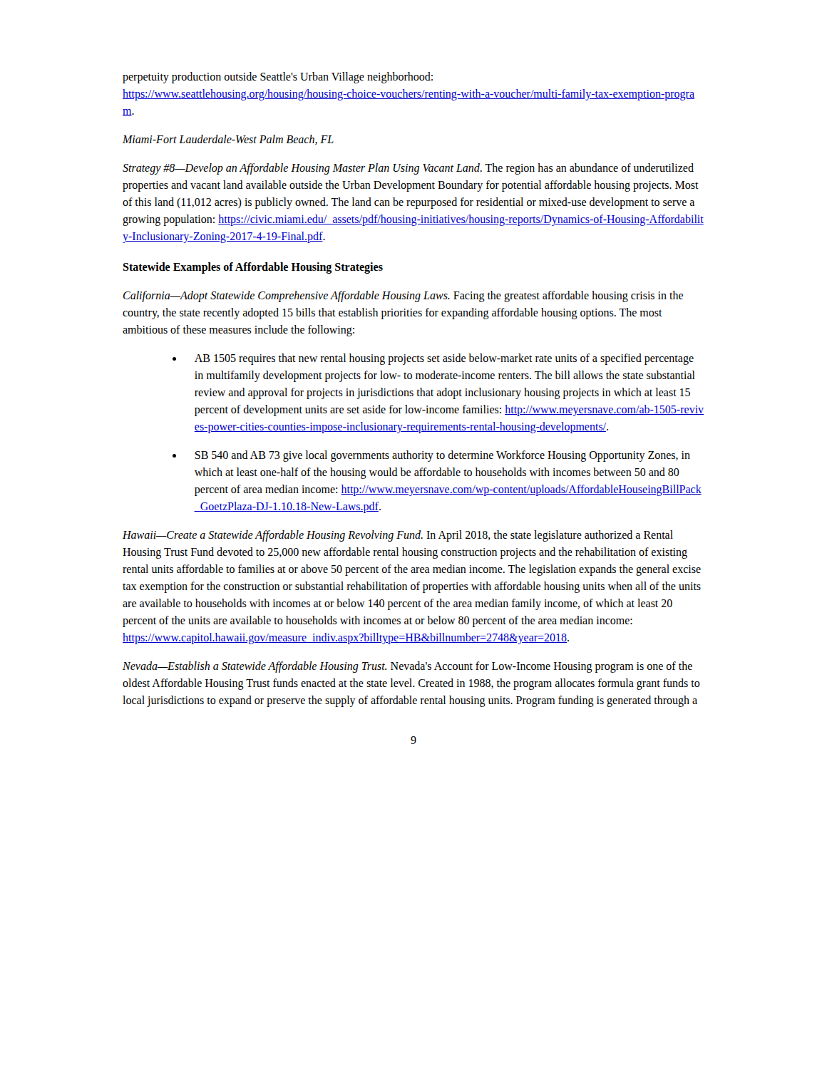perpetuity production outside Seattle's Urban Village neighborhood:
https://www.seattlehousing.org/housing/housing-choice-vouchers/renting-with-a-voucher/multi-family-tax-exemption-program.
Miami-Fort Lauderdale-West Palm Beach, FL
Strategy #8—Develop an Affordable Housing Master Plan Using Vacant Land. The region has an abundance of underutilized properties and vacant land available outside the Urban Development Boundary for potential affordable housing projects. Most of this land (11,012 acres) is publicly owned. The land can be repurposed for residential or mixed-use development to serve a growing population: https://civic.miami.edu/_assets/pdf/housing-initiatives/housing-reports/Dynamics-of-Housing-Affordability-Inclusionary-Zoning-2017-4-19-Final.pdf.
Statewide Examples of Affordable Housing Strategies
California—Adopt Statewide Comprehensive Affordable Housing Laws. Facing the greatest affordable housing crisis in the country, the state recently adopted 15 bills that establish priorities for expanding affordable housing options. The most ambitious of these measures include the following:
AB 1505 requires that new rental housing projects set aside below-market rate units of a specified percentage in multifamily development projects for low- to moderate-income renters. The bill allows the state substantial review and approval for projects in jurisdictions that adopt inclusionary housing projects in which at least 15 percent of development units are set aside for low-income families: http://www.meyersnave.com/ab-1505-revives-power-cities-counties-impose-inclusionary-requirements-rental-housing-developments/.
SB 540 and AB 73 give local governments authority to determine Workforce Housing Opportunity Zones, in which at least one-half of the housing would be affordable to households with incomes between 50 and 80 percent of area median income: http://www.meyersnave.com/wp-content/uploads/AffordableHouseingBillPack_GoetzPlaza-DJ-1.10.18-New-Laws.pdf.
Hawaii—Create a Statewide Affordable Housing Revolving Fund. In April 2018, the state legislature authorized a Rental Housing Trust Fund devoted to 25,000 new affordable rental housing construction projects and the rehabilitation of existing rental units affordable to families at or above 50 percent of the area median income. The legislation expands the general excise tax exemption for the construction or substantial rehabilitation of properties with affordable housing units when all of the units are available to households with incomes at or below 140 percent of the area median family income, of which at least 20 percent of the units are available to households with incomes at or below 80 percent of the area median income:
https://www.capitol.hawaii.gov/measure_indiv.aspx?billtype=HB&billnumber=2748&year=2018.
Nevada—Establish a Statewide Affordable Housing Trust. Nevada's Account for Low-Income Housing program is one of the oldest Affordable Housing Trust funds enacted at the state level. Created in 1988, the program allocates formula grant funds to local jurisdictions to expand or preserve the supply of affordable rental housing units. Program funding is generated through a
9